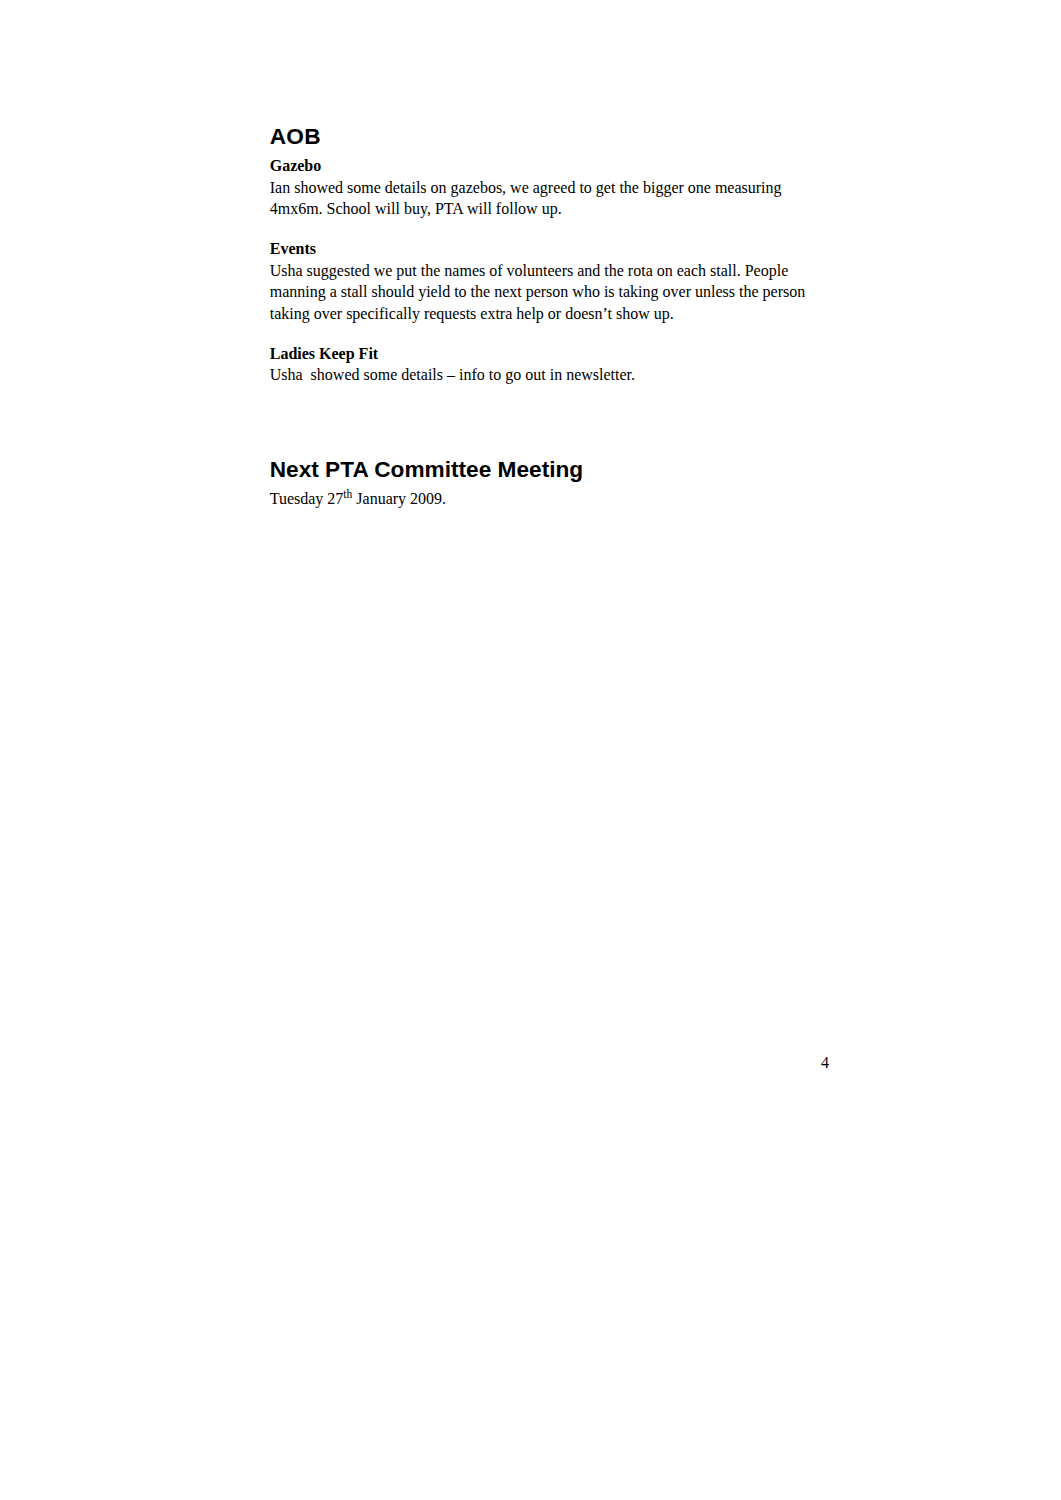AOB
Gazebo
Ian showed some details on gazebos, we agreed to get the bigger one measuring 4mx6m. School will buy, PTA will follow up.
Events
Usha suggested we put the names of volunteers and the rota on each stall. People manning a stall should yield to the next person who is taking over unless the person taking over specifically requests extra help or doesn’t show up.
Ladies Keep Fit
Usha showed some details – info to go out in newsletter.
Next PTA Committee Meeting
Tuesday 27th January 2009.
4